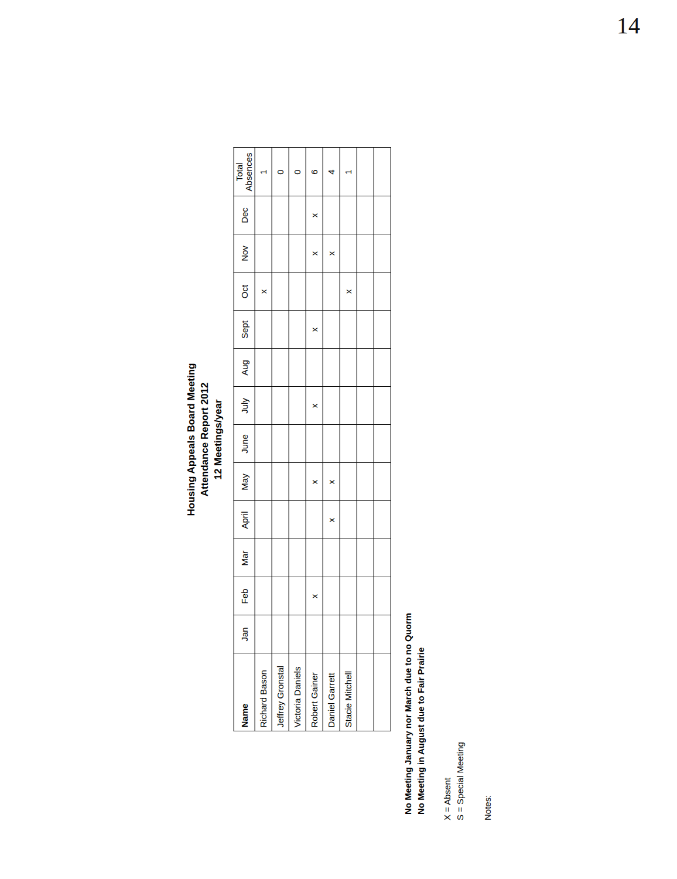14
Housing Appeals Board Meeting
Attendance Report 2012
12 Meetings/year
| Name | Jan | Feb | Mar | April | May | June | July | Aug | Sept | Oct | Nov | Dec | Total Absences |
| --- | --- | --- | --- | --- | --- | --- | --- | --- | --- | --- | --- | --- | --- |
| Richard Bason | | | | | | | | | | x | | | 1 |
| Jeffrey Gronstal | | | | | | | | | | | | | 0 |
| Victoria Daniels | | | | | | | | | | | | | 0 |
| Robert Gainer | | x | | | x | | x | | x | | x | x | 6 |
| Daniel Garrett | | | | x | x | | | | | | x | | 4 |
| Stacie Mitchell | | | | | | | | | | x | | | 1 |
No Meeting January nor March due to no Quorm
No Meeting in August due to Fair Prairie
X = Absent
S = Special Meeting
Notes: